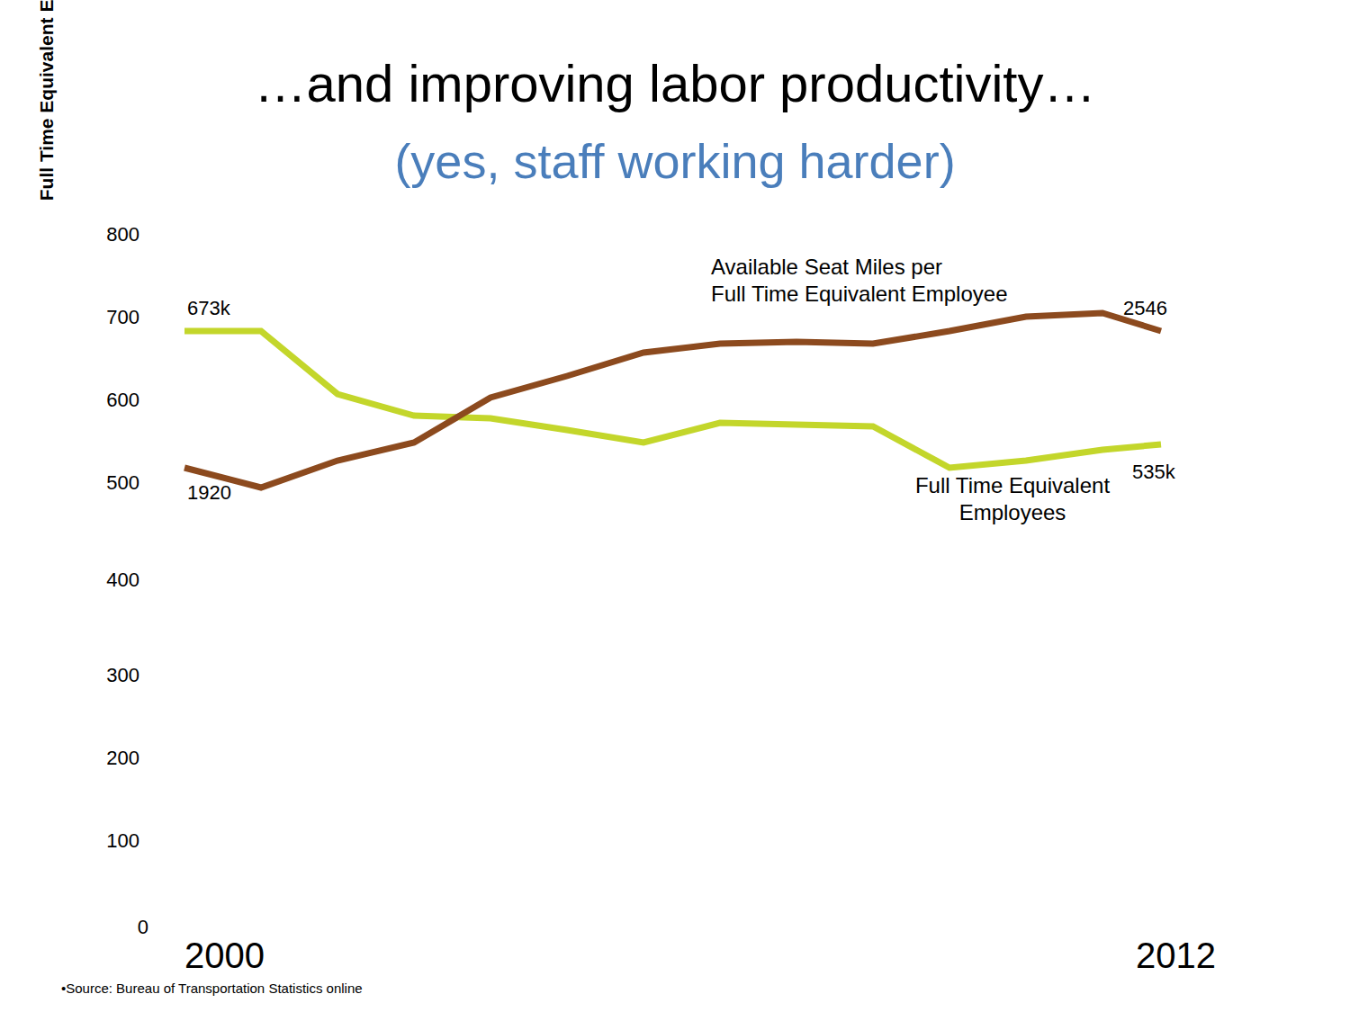…and improving labor productivity…
(yes, staff working harder)
Full Time Equivalent Employees (thousnads)
800
700
600
500
400
300
200
100
0
Available Seat Miles per
Full Time Equivalent Employee
Full Time Equivalent
Employees
673k
2546
1920
535k
2000
2012
•Source: Bureau of Transportation Statistics online